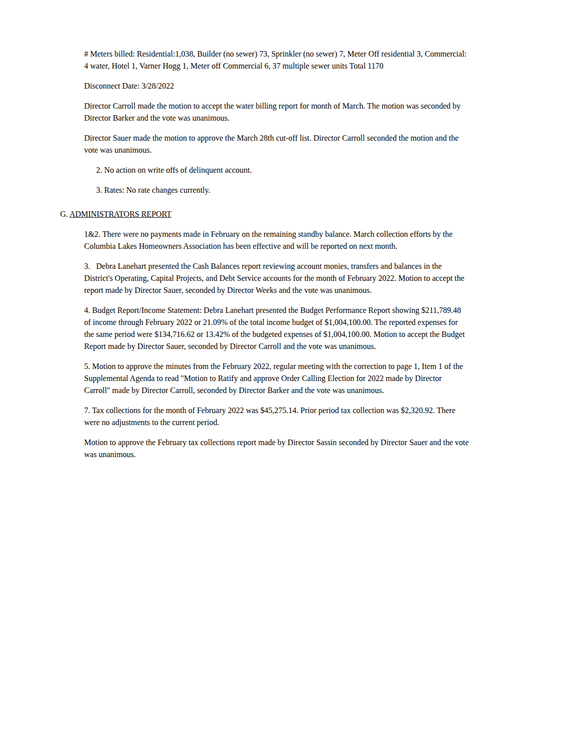# Meters billed: Residential:1,038, Builder (no sewer) 73, Sprinkler (no sewer) 7, Meter Off residential 3, Commercial: 4 water, Hotel 1, Varner Hogg 1, Meter off Commercial 6, 37 multiple sewer units Total 1170
Disconnect Date: 3/28/2022
Director Carroll made the motion to accept the water billing report for month of March. The motion was seconded by Director Barker and the vote was unanimous.
Director Sauer made the motion to approve the March 28th cut-off list. Director Carroll seconded the motion and the vote was unanimous.
2. No action on write offs of delinquent account.
3. Rates: No rate changes currently.
G. ADMINISTRATORS REPORT
1&2. There were no payments made in February on the remaining standby balance. March collection efforts by the Columbia Lakes Homeowners Association has been effective and will be reported on next month.
3. Debra Lanehart presented the Cash Balances report reviewing account monies, transfers and balances in the District's Operating, Capital Projects, and Debt Service accounts for the month of February 2022. Motion to accept the report made by Director Sauer, seconded by Director Weeks and the vote was unanimous.
4. Budget Report/Income Statement: Debra Lanehart presented the Budget Performance Report showing $211,789.48 of income through February 2022 or 21.09% of the total income budget of $1,004,100.00. The reported expenses for the same period were $134,716.62 or 13.42% of the budgeted expenses of $1,004,100.00. Motion to accept the Budget Report made by Director Sauer, seconded by Director Carroll and the vote was unanimous.
5. Motion to approve the minutes from the February 2022, regular meeting with the correction to page 1, Item 1 of the Supplemental Agenda to read "Motion to Ratify and approve Order Calling Election for 2022 made by Director Carroll" made by Director Carroll, seconded by Director Barker and the vote was unanimous.
7. Tax collections for the month of February 2022 was $45,275.14. Prior period tax collection was $2,320.92. There were no adjustments to the current period.
Motion to approve the February tax collections report made by Director Sassin seconded by Director Sauer and the vote was unanimous.